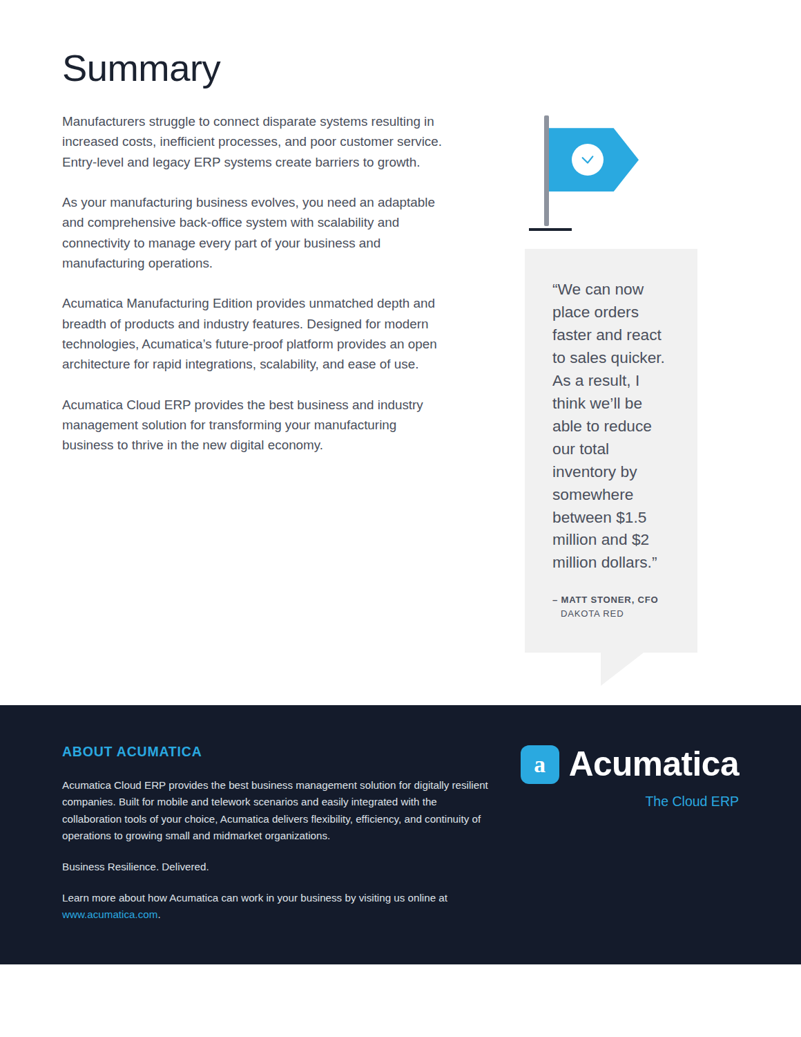Summary
Manufacturers struggle to connect disparate systems resulting in increased costs, inefficient processes, and poor customer service. Entry-level and legacy ERP systems create barriers to growth.
As your manufacturing business evolves, you need an adaptable and comprehensive back-office system with scalability and connectivity to manage every part of your business and manufacturing operations.
Acumatica Manufacturing Edition provides unmatched depth and breadth of products and industry features. Designed for modern technologies, Acumatica’s future-proof platform provides an open architecture for rapid integrations, scalability, and ease of use.
Acumatica Cloud ERP provides the best business and industry management solution for transforming your manufacturing business to thrive in the new digital economy.
“We can now place orders faster and react to sales quicker. As a result, I think we’ll be able to reduce our total inventory by somewhere between $1.5 million and $2 million dollars.”
– MATT STONER, CFO DAKOTA RED
ABOUT ACUMATICA
Acumatica Cloud ERP provides the best business management solution for digitally resilient companies. Built for mobile and telework scenarios and easily integrated with the collaboration tools of your choice, Acumatica delivers flexibility, efficiency, and continuity of operations to growing small and midmarket organizations.
Business Resilience. Delivered.
Learn more about how Acumatica can work in your business by visiting us online at www.acumatica.com.
a
Acumatica
The Cloud ERP